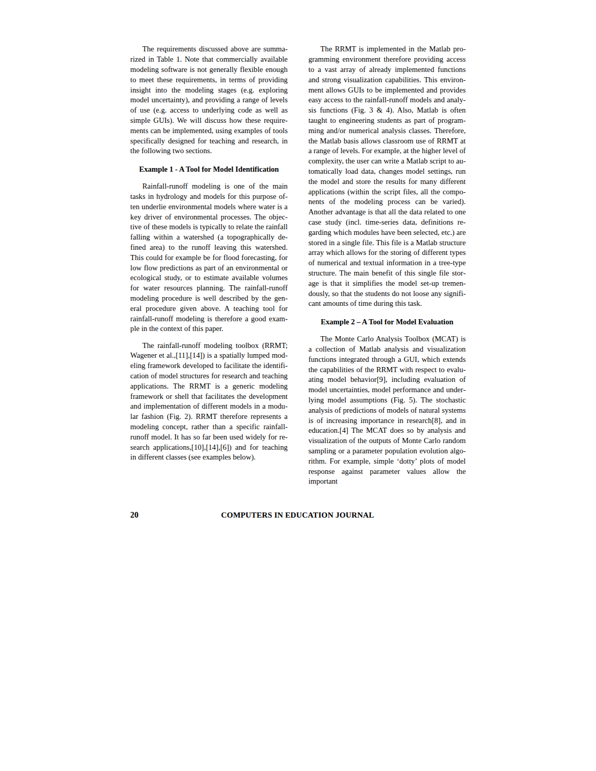The requirements discussed above are summarized in Table 1. Note that commercially available modeling software is not generally flexible enough to meet these requirements, in terms of providing insight into the modeling stages (e.g. exploring model uncertainty), and providing a range of levels of use (e.g. access to underlying code as well as simple GUIs). We will discuss how these requirements can be implemented, using examples of tools specifically designed for teaching and research, in the following two sections.
Example 1 - A Tool for Model Identification
Rainfall-runoff modeling is one of the main tasks in hydrology and models for this purpose often underlie environmental models where water is a key driver of environmental processes. The objective of these models is typically to relate the rainfall falling within a watershed (a topographically defined area) to the runoff leaving this watershed. This could for example be for flood forecasting, for low flow predictions as part of an environmental or ecological study, or to estimate available volumes for water resources planning. The rainfall-runoff modeling procedure is well described by the general procedure given above. A teaching tool for rainfall-runoff modeling is therefore a good example in the context of this paper.
The rainfall-runoff modeling toolbox (RRMT; Wagener et al.,[11],[14]) is a spatially lumped modeling framework developed to facilitate the identification of model structures for research and teaching applications. The RRMT is a generic modeling framework or shell that facilitates the development and implementation of different models in a modular fashion (Fig. 2). RRMT therefore represents a modeling concept, rather than a specific rainfall-runoff model. It has so far been used widely for research applications,[10],[14],[6]) and for teaching in different classes (see examples below).
The RRMT is implemented in the Matlab programming environment therefore providing access to a vast array of already implemented functions and strong visualization capabilities. This environment allows GUIs to be implemented and provides easy access to the rainfall-runoff models and analysis functions (Fig. 3 & 4). Also, Matlab is often taught to engineering students as part of programming and/or numerical analysis classes. Therefore, the Matlab basis allows classroom use of RRMT at a range of levels. For example, at the higher level of complexity, the user can write a Matlab script to automatically load data, changes model settings, run the model and store the results for many different applications (within the script files, all the components of the modeling process can be varied). Another advantage is that all the data related to one case study (incl. time-series data, definitions regarding which modules have been selected, etc.) are stored in a single file. This file is a Matlab structure array which allows for the storing of different types of numerical and textual information in a tree-type structure. The main benefit of this single file storage is that it simplifies the model set-up tremendously, so that the students do not loose any significant amounts of time during this task.
Example 2 – A Tool for Model Evaluation
The Monte Carlo Analysis Toolbox (MCAT) is a collection of Matlab analysis and visualization functions integrated through a GUI, which extends the capabilities of the RRMT with respect to evaluating model behavior[9], including evaluation of model uncertainties, model performance and underlying model assumptions (Fig. 5). The stochastic analysis of predictions of models of natural systems is of increasing importance in research[8], and in education.[4] The MCAT does so by analysis and visualization of the outputs of Monte Carlo random sampling or a parameter population evolution algorithm. For example, simple ‘dotty’ plots of model response against parameter values allow the important
20 COMPUTERS IN EDUCATION JOURNAL